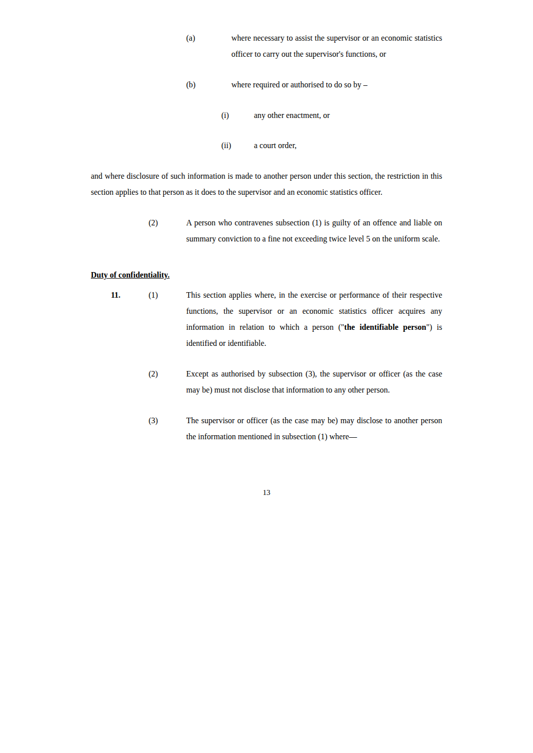(a)
where necessary to assist the supervisor or an economic statistics officer to carry out the supervisor's functions, or
(b)
where required or authorised to do so by –
(i)
any other enactment, or
(ii)
a court order,
and where disclosure of such information is made to another person under this section, the restriction in this section applies to that person as it does to the supervisor and an economic statistics officer.
(2)
A person who contravenes subsection (1) is guilty of an offence and liable on summary conviction to a fine not exceeding twice level 5 on the uniform scale.
Duty of confidentiality.
11.
(1)
This section applies where, in the exercise or performance of their respective functions, the supervisor or an economic statistics officer acquires any information in relation to which a person ("the identifiable person") is identified or identifiable.
(2)
Except as authorised by subsection (3), the supervisor or officer (as the case may be) must not disclose that information to any other person.
(3)
The supervisor or officer (as the case may be) may disclose to another person the information mentioned in subsection (1) where—
13